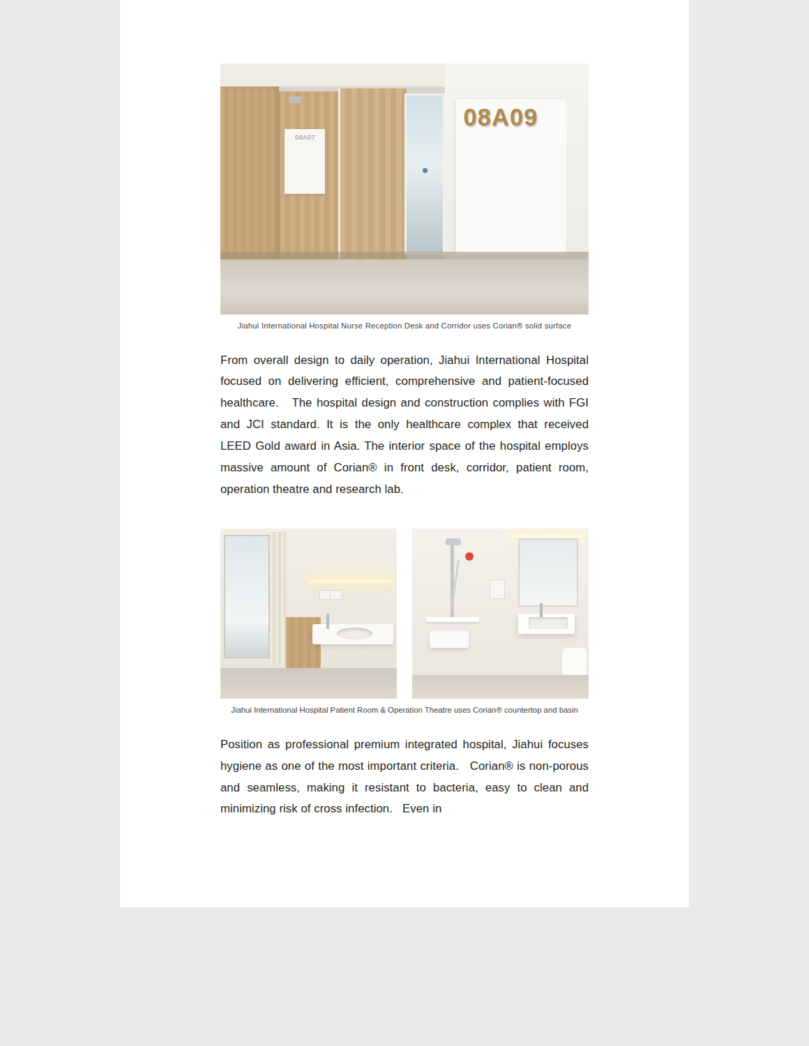08A07
08A09
Jiahui International Hospital Nurse Reception Desk and Corridor uses Corian® solid surface
From overall design to daily operation, Jiahui International Hospital focused on delivering efficient, comprehensive and patient-focused healthcare. The hospital design and construction complies with FGI and JCI standard. It is the only healthcare complex that received LEED Gold award in Asia. The interior space of the hospital employs massive amount of Corian® in front desk, corridor, patient room, operation theatre and research lab.
Jiahui International Hospital Patient Room & Operation Theatre uses Corian® countertop and basin
Position as professional premium integrated hospital, Jiahui focuses hygiene as one of the most important criteria. Corian® is non-porous and seamless, making it resistant to bacteria, easy to clean and minimizing risk of cross infection. Even in